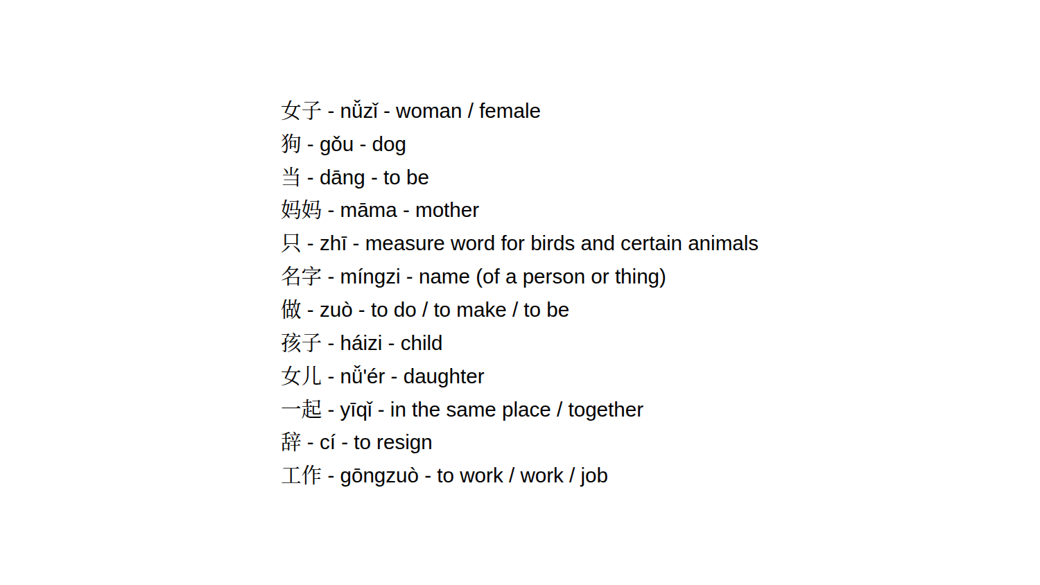女子 - nǚzǐ - woman / female
狗 - gǒu - dog
当 - dāng - to be
妈妈 - māma - mother
只 - zhī - measure word for birds and certain animals
名字 - míngzi - name (of a person or thing)
做 - zuò - to do / to make / to be
孩子 - háizi - child
女儿 - nǚ'ér - daughter
一起 - yīqǐ - in the same place / together
辞 - cí - to resign
工作 - gōngzuò - to work / work / job